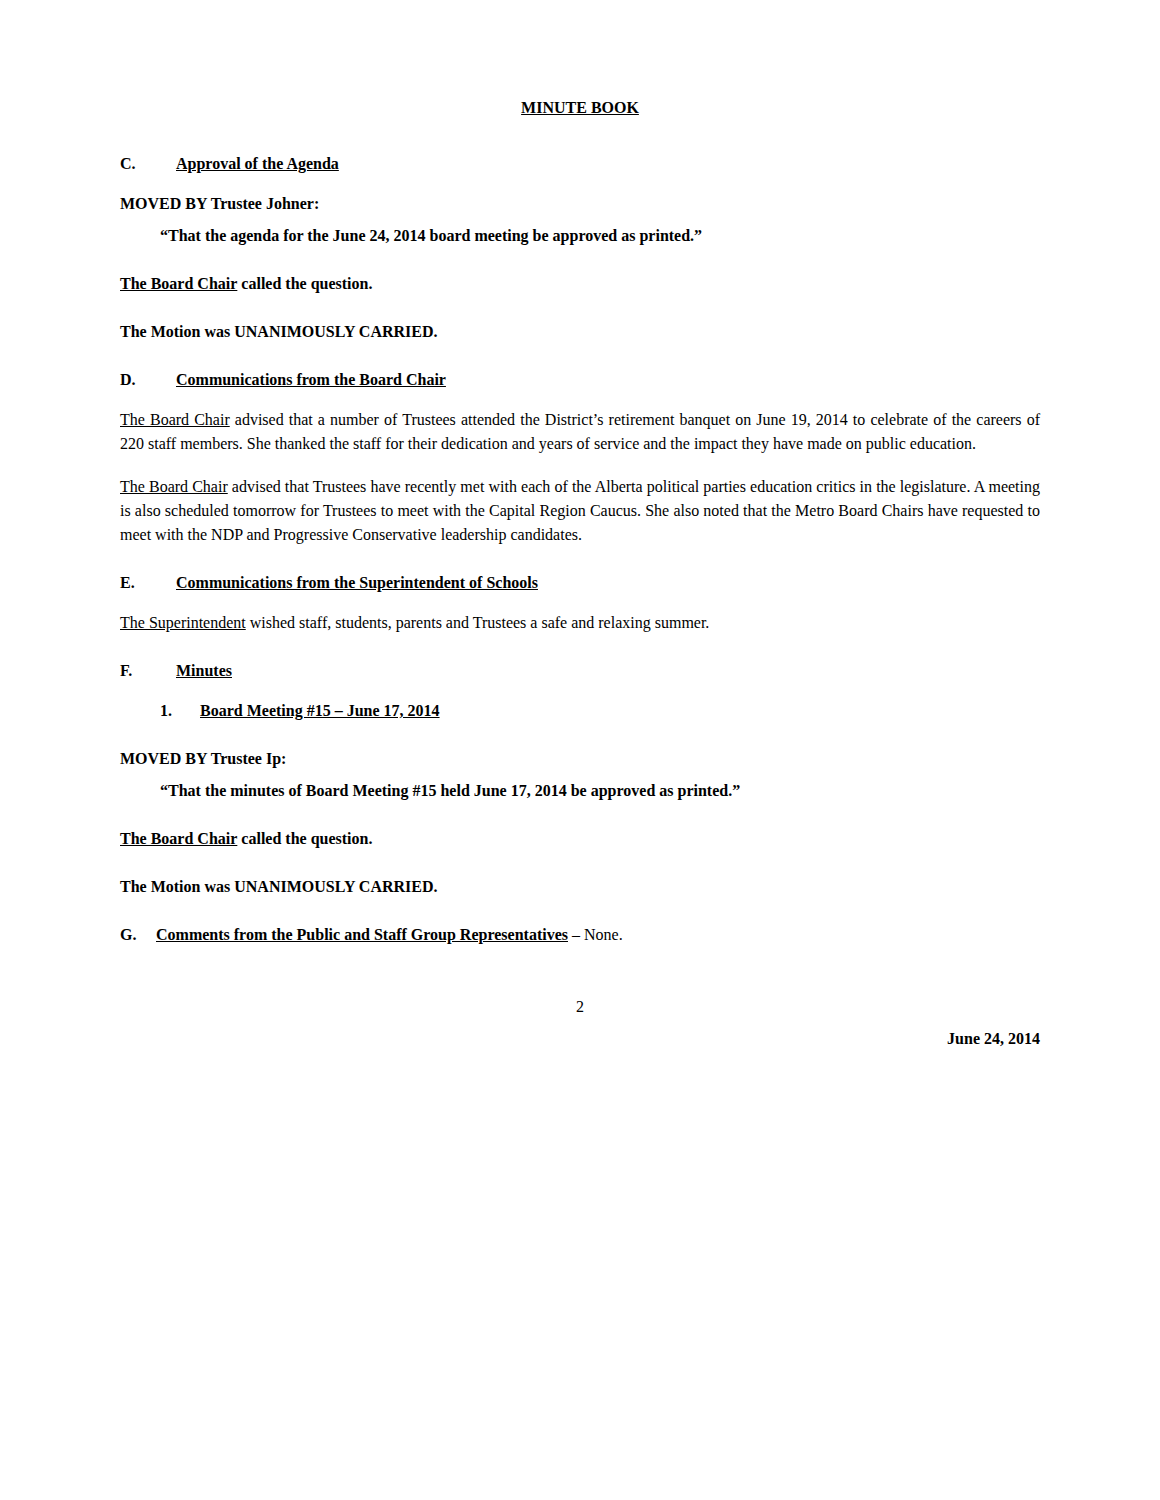MINUTE BOOK
C. Approval of the Agenda
MOVED BY Trustee Johner:
“That the agenda for the June 24, 2014 board meeting be approved as printed.”
The Board Chair called the question.
The Motion was UNANIMOUSLY CARRIED.
D. Communications from the Board Chair
The Board Chair advised that a number of Trustees attended the District’s retirement banquet on June 19, 2014 to celebrate of the careers of 220 staff members. She thanked the staff for their dedication and years of service and the impact they have made on public education.
The Board Chair advised that Trustees have recently met with each of the Alberta political parties education critics in the legislature. A meeting is also scheduled tomorrow for Trustees to meet with the Capital Region Caucus. She also noted that the Metro Board Chairs have requested to meet with the NDP and Progressive Conservative leadership candidates.
E. Communications from the Superintendent of Schools
The Superintendent wished staff, students, parents and Trustees a safe and relaxing summer.
F. Minutes
1. Board Meeting #15 – June 17, 2014
MOVED BY Trustee Ip:
“That the minutes of Board Meeting #15 held June 17, 2014 be approved as printed.”
The Board Chair called the question.
The Motion was UNANIMOUSLY CARRIED.
G. Comments from the Public and Staff Group Representatives – None.
2
June 24, 2014